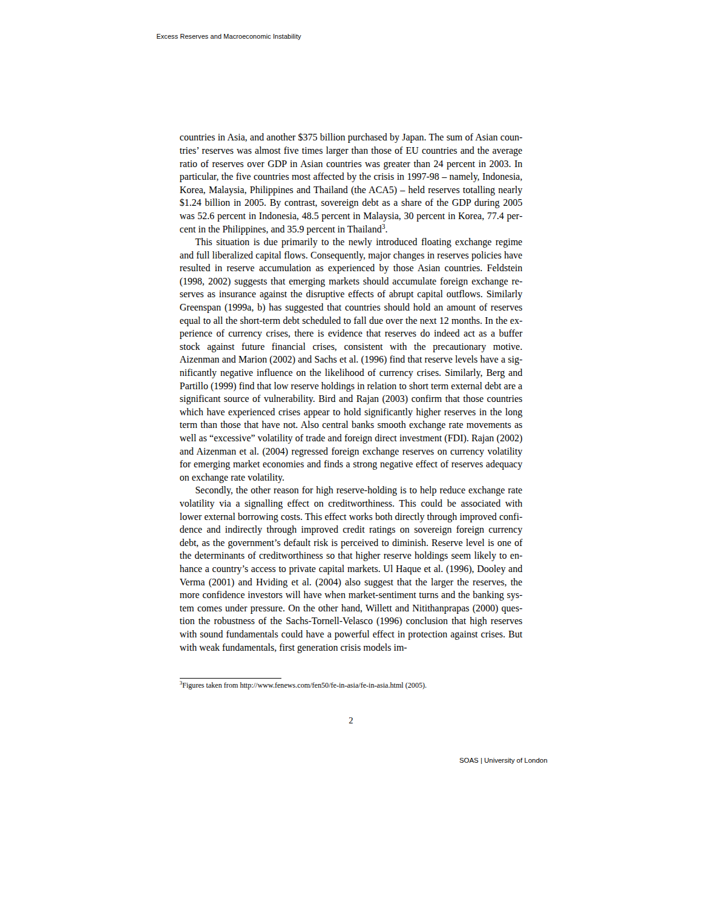Excess Reserves and Macroeconomic Instability
countries in Asia, and another $375 billion purchased by Japan. The sum of Asian countries’ reserves was almost five times larger than those of EU countries and the average ratio of reserves over GDP in Asian countries was greater than 24 percent in 2003. In particular, the five countries most affected by the crisis in 1997-98 – namely, Indonesia, Korea, Malaysia, Philippines and Thailand (the ACA5) – held reserves totalling nearly $1.24 billion in 2005. By contrast, sovereign debt as a share of the GDP during 2005 was 52.6 percent in Indonesia, 48.5 percent in Malaysia, 30 percent in Korea, 77.4 percent in the Philippines, and 35.9 percent in Thailand3.
This situation is due primarily to the newly introduced floating exchange regime and full liberalized capital flows. Consequently, major changes in reserves policies have resulted in reserve accumulation as experienced by those Asian countries. Feldstein (1998, 2002) suggests that emerging markets should accumulate foreign exchange reserves as insurance against the disruptive effects of abrupt capital outflows. Similarly Greenspan (1999a, b) has suggested that countries should hold an amount of reserves equal to all the short-term debt scheduled to fall due over the next 12 months. In the experience of currency crises, there is evidence that reserves do indeed act as a buffer stock against future financial crises, consistent with the precautionary motive. Aizenman and Marion (2002) and Sachs et al. (1996) find that reserve levels have a significantly negative influence on the likelihood of currency crises. Similarly, Berg and Partillo (1999) find that low reserve holdings in relation to short term external debt are a significant source of vulnerability. Bird and Rajan (2003) confirm that those countries which have experienced crises appear to hold significantly higher reserves in the long term than those that have not. Also central banks smooth exchange rate movements as well as “excessive” volatility of trade and foreign direct investment (FDI). Rajan (2002) and Aizenman et al. (2004) regressed foreign exchange reserves on currency volatility for emerging market economies and finds a strong negative effect of reserves adequacy on exchange rate volatility.
Secondly, the other reason for high reserve-holding is to help reduce exchange rate volatility via a signalling effect on creditworthiness. This could be associated with lower external borrowing costs. This effect works both directly through improved confidence and indirectly through improved credit ratings on sovereign foreign currency debt, as the government’s default risk is perceived to diminish. Reserve level is one of the determinants of creditworthiness so that higher reserve holdings seem likely to enhance a country’s access to private capital markets. Ul Haque et al. (1996), Dooley and Verma (2001) and Hviding et al. (2004) also suggest that the larger the reserves, the more confidence investors will have when market-sentiment turns and the banking system comes under pressure. On the other hand, Willett and Nitithanprapas (2000) question the robustness of the Sachs-Tornell-Velasco (1996) conclusion that high reserves with sound fundamentals could have a powerful effect in protection against crises. But with weak fundamentals, first generation crisis models im-
3Figures taken from http://www.fenews.com/fen50/fe-in-asia/fe-in-asia.html (2005).
2
SOAS | University of London